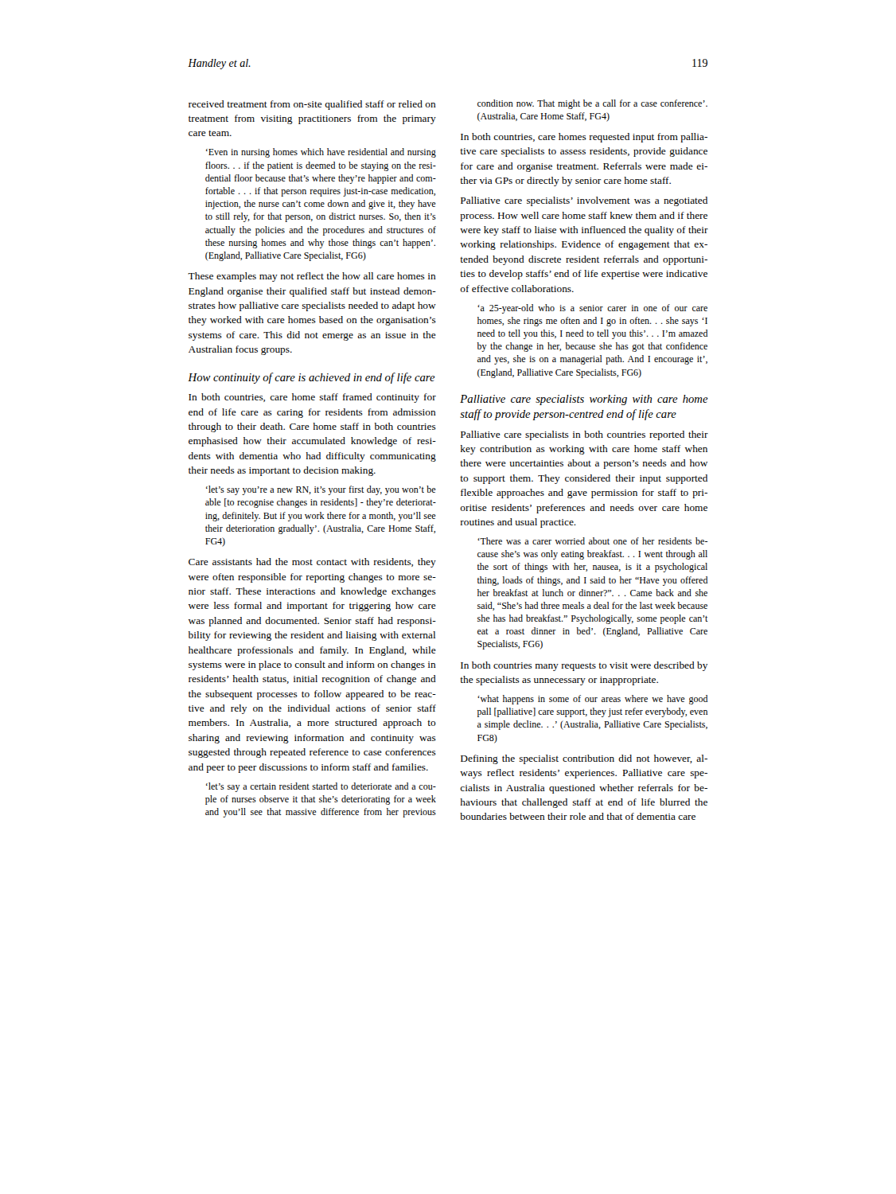Handley et al. 119
received treatment from on-site qualified staff or relied on treatment from visiting practitioners from the primary care team.
‘Even in nursing homes which have residential and nursing floors. . . if the patient is deemed to be staying on the residential floor because that’s where they’re happier and comfortable . . . if that person requires just-in-case medication, injection, the nurse can’t come down and give it, they have to still rely, for that person, on district nurses. So, then it’s actually the policies and the procedures and structures of these nursing homes and why those things can’t happen’. (England, Palliative Care Specialist, FG6)
These examples may not reflect the how all care homes in England organise their qualified staff but instead demonstrates how palliative care specialists needed to adapt how they worked with care homes based on the organisation’s systems of care. This did not emerge as an issue in the Australian focus groups.
How continuity of care is achieved in end of life care
In both countries, care home staff framed continuity for end of life care as caring for residents from admission through to their death. Care home staff in both countries emphasised how their accumulated knowledge of residents with dementia who had difficulty communicating their needs as important to decision making.
‘let’s say you’re a new RN, it’s your first day, you won’t be able [to recognise changes in residents] - they’re deteriorating, definitely. But if you work there for a month, you’ll see their deterioration gradually’. (Australia, Care Home Staff, FG4)
Care assistants had the most contact with residents, they were often responsible for reporting changes to more senior staff. These interactions and knowledge exchanges were less formal and important for triggering how care was planned and documented. Senior staff had responsibility for reviewing the resident and liaising with external healthcare professionals and family. In England, while systems were in place to consult and inform on changes in residents’ health status, initial recognition of change and the subsequent processes to follow appeared to be reactive and rely on the individual actions of senior staff members. In Australia, a more structured approach to sharing and reviewing information and continuity was suggested through repeated reference to case conferences and peer to peer discussions to inform staff and families.
‘let’s say a certain resident started to deteriorate and a couple of nurses observe it that she’s deteriorating for a week and you’ll see that massive difference from her previous condition now. That might be a call for a case conference’. (Australia, Care Home Staff, FG4)
In both countries, care homes requested input from palliative care specialists to assess residents, provide guidance for care and organise treatment. Referrals were made either via GPs or directly by senior care home staff.
Palliative care specialists’ involvement was a negotiated process. How well care home staff knew them and if there were key staff to liaise with influenced the quality of their working relationships. Evidence of engagement that extended beyond discrete resident referrals and opportunities to develop staffs’ end of life expertise were indicative of effective collaborations.
‘a 25-year-old who is a senior carer in one of our care homes, she rings me often and I go in often. . . she says ‘I need to tell you this, I need to tell you this’. . . I’m amazed by the change in her, because she has got that confidence and yes, she is on a managerial path. And I encourage it’, (England, Palliative Care Specialists, FG6)
Palliative care specialists working with care home staff to provide person-centred end of life care
Palliative care specialists in both countries reported their key contribution as working with care home staff when there were uncertainties about a person’s needs and how to support them. They considered their input supported flexible approaches and gave permission for staff to prioritise residents’ preferences and needs over care home routines and usual practice.
‘There was a carer worried about one of her residents because she’s was only eating breakfast. . . I went through all the sort of things with her, nausea, is it a psychological thing, loads of things, and I said to her “Have you offered her breakfast at lunch or dinner?”. . . Came back and she said, “She’s had three meals a deal for the last week because she has had breakfast.” Psychologically, some people can’t eat a roast dinner in bed’. (England, Palliative Care Specialists, FG6)
In both countries many requests to visit were described by the specialists as unnecessary or inappropriate.
‘what happens in some of our areas where we have good pall [palliative] care support, they just refer everybody, even a simple decline. . .’ (Australia, Palliative Care Specialists, FG8)
Defining the specialist contribution did not however, always reflect residents’ experiences. Palliative care specialists in Australia questioned whether referrals for behaviours that challenged staff at end of life blurred the boundaries between their role and that of dementia care